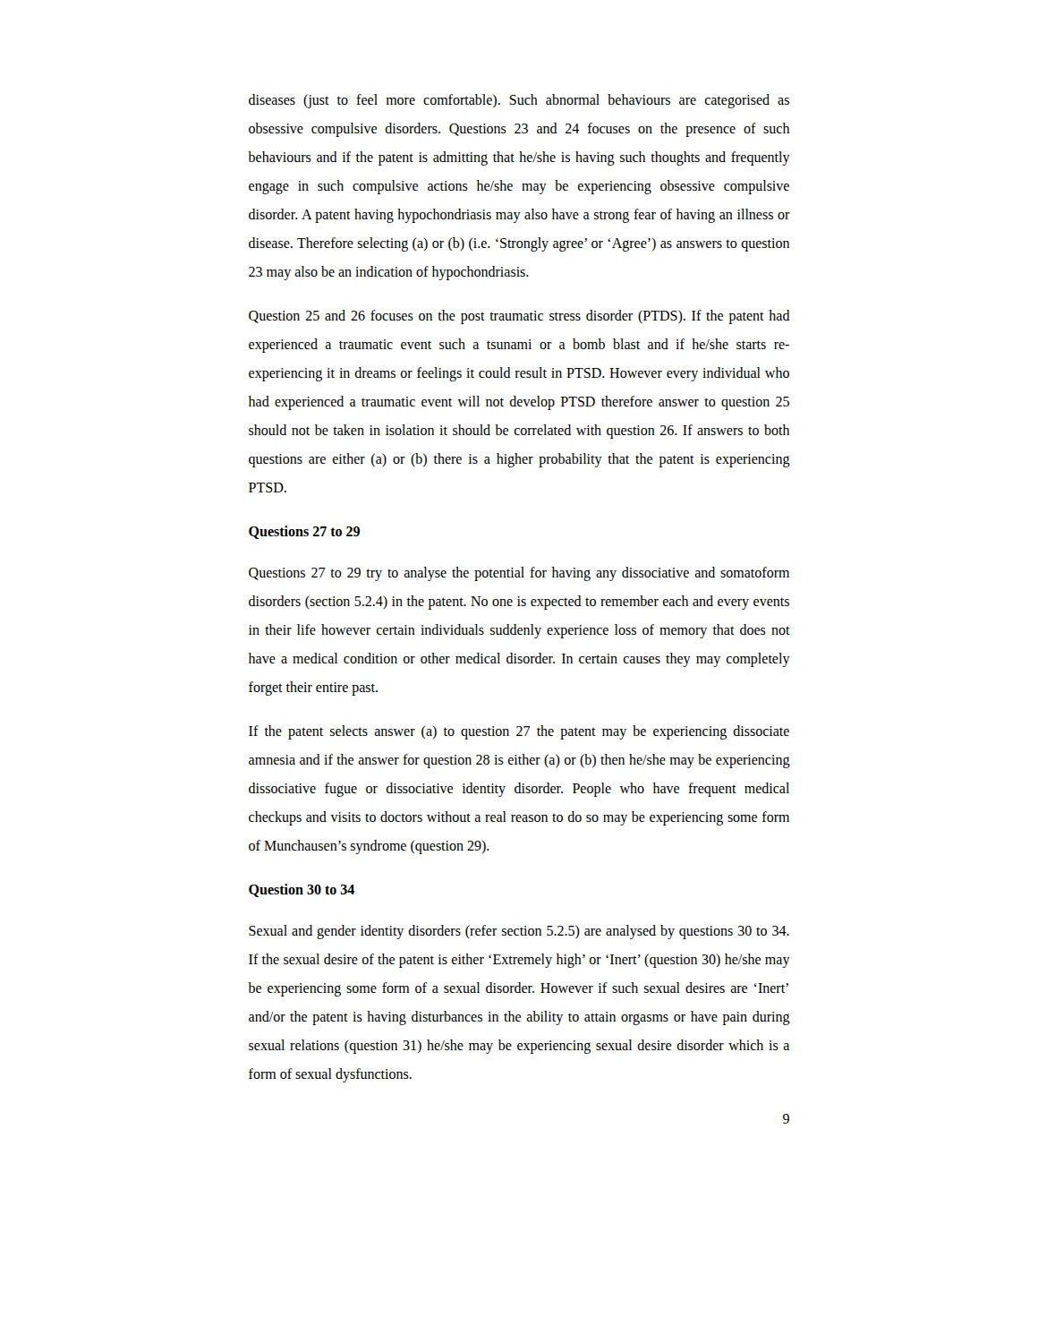diseases (just to feel more comfortable). Such abnormal behaviours are categorised as obsessive compulsive disorders. Questions 23 and 24 focuses on the presence of such behaviours and if the patent is admitting that he/she is having such thoughts and frequently engage in such compulsive actions he/she may be experiencing obsessive compulsive disorder. A patent having hypochondriasis may also have a strong fear of having an illness or disease. Therefore selecting (a) or (b) (i.e. ‘Strongly agree’ or ‘Agree’) as answers to question 23 may also be an indication of hypochondriasis.
Question 25 and 26 focuses on the post traumatic stress disorder (PTDS). If the patent had experienced a traumatic event such a tsunami or a bomb blast and if he/she starts re-experiencing it in dreams or feelings it could result in PTSD. However every individual who had experienced a traumatic event will not develop PTSD therefore answer to question 25 should not be taken in isolation it should be correlated with question 26. If answers to both questions are either (a) or (b) there is a higher probability that the patent is experiencing PTSD.
Questions 27 to 29
Questions 27 to 29 try to analyse the potential for having any dissociative and somatoform disorders (section 5.2.4) in the patent. No one is expected to remember each and every events in their life however certain individuals suddenly experience loss of memory that does not have a medical condition or other medical disorder. In certain causes they may completely forget their entire past.
If the patent selects answer (a) to question 27 the patent may be experiencing dissociate amnesia and if the answer for question 28 is either (a) or (b) then he/she may be experiencing dissociative fugue or dissociative identity disorder. People who have frequent medical checkups and visits to doctors without a real reason to do so may be experiencing some form of Munchausen’s syndrome (question 29).
Question 30 to 34
Sexual and gender identity disorders (refer section 5.2.5) are analysed by questions 30 to 34. If the sexual desire of the patent is either ‘Extremely high’ or ‘Inert’ (question 30) he/she may be experiencing some form of a sexual disorder. However if such sexual desires are ‘Inert’ and/or the patent is having disturbances in the ability to attain orgasms or have pain during sexual relations (question 31) he/she may be experiencing sexual desire disorder which is a form of sexual dysfunctions.
9